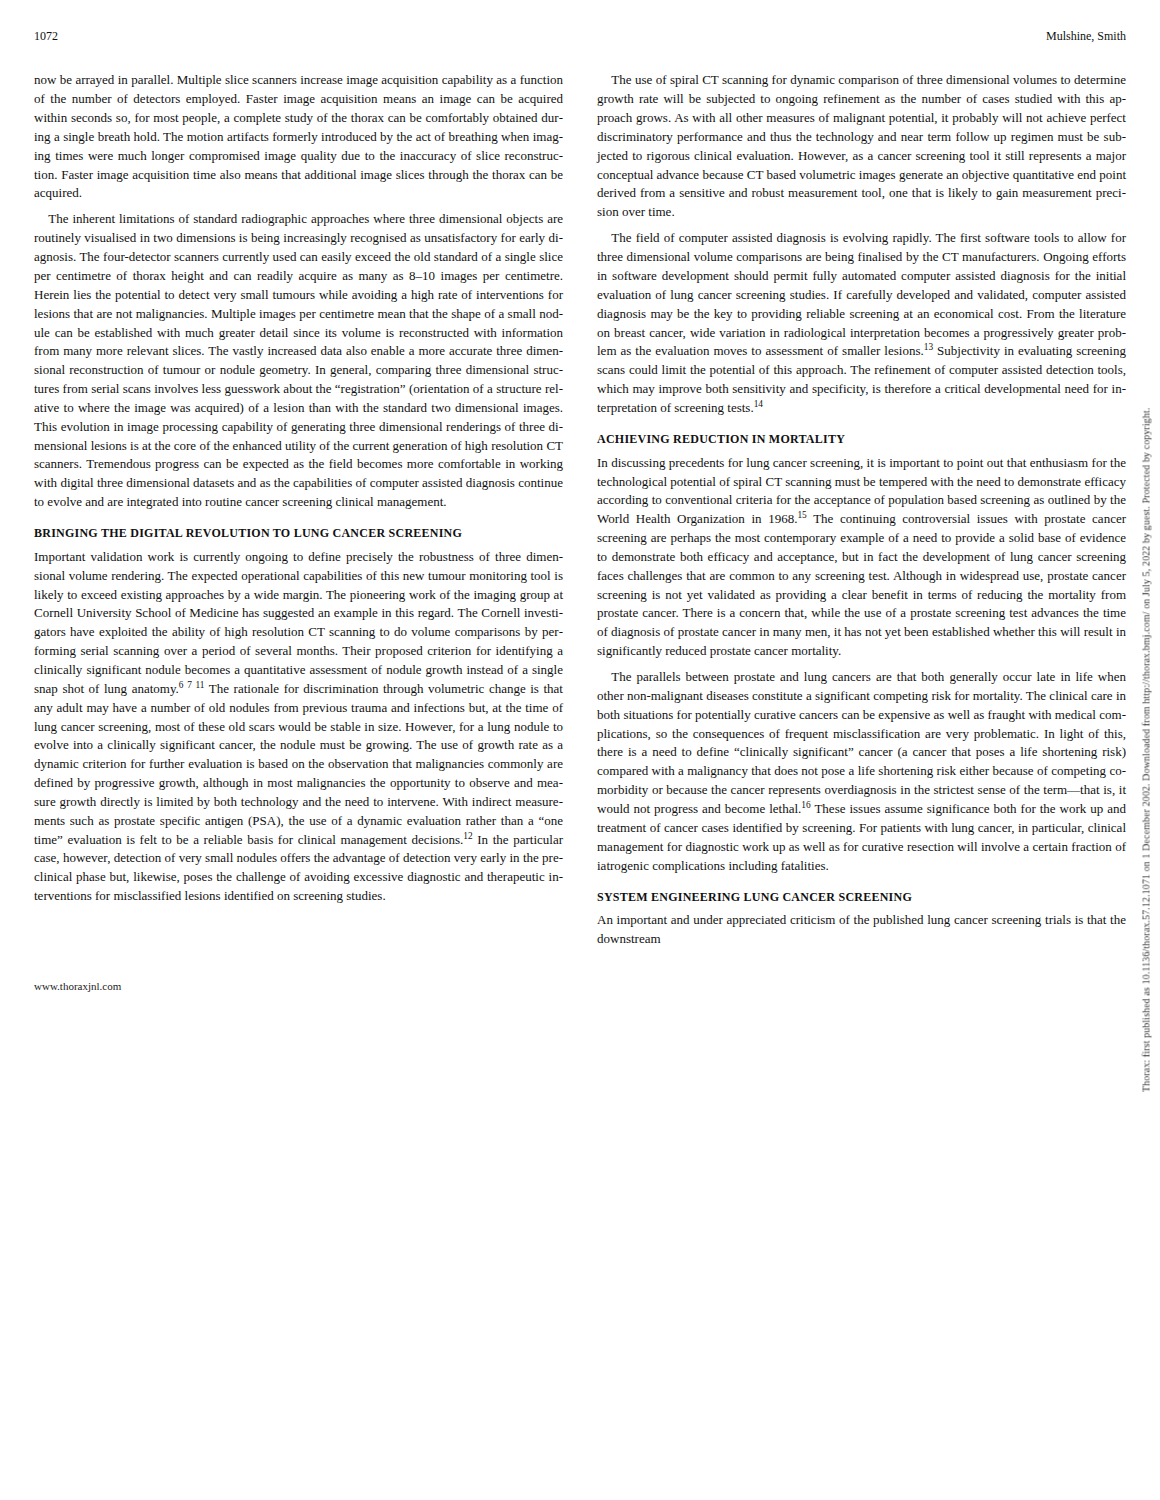1072 Mulshine, Smith
now be arrayed in parallel. Multiple slice scanners increase image acquisition capability as a function of the number of detectors employed. Faster image acquisition means an image can be acquired within seconds so, for most people, a complete study of the thorax can be comfortably obtained during a single breath hold. The motion artifacts formerly introduced by the act of breathing when imaging times were much longer compromised image quality due to the inaccuracy of slice reconstruction. Faster image acquisition time also means that additional image slices through the thorax can be acquired.
The inherent limitations of standard radiographic approaches where three dimensional objects are routinely visualised in two dimensions is being increasingly recognised as unsatisfactory for early diagnosis. The four-detector scanners currently used can easily exceed the old standard of a single slice per centimetre of thorax height and can readily acquire as many as 8–10 images per centimetre. Herein lies the potential to detect very small tumours while avoiding a high rate of interventions for lesions that are not malignancies. Multiple images per centimetre mean that the shape of a small nodule can be established with much greater detail since its volume is reconstructed with information from many more relevant slices. The vastly increased data also enable a more accurate three dimensional reconstruction of tumour or nodule geometry. In general, comparing three dimensional structures from serial scans involves less guesswork about the “registration” (orientation of a structure relative to where the image was acquired) of a lesion than with the standard two dimensional images. This evolution in image processing capability of generating three dimensional renderings of three dimensional lesions is at the core of the enhanced utility of the current generation of high resolution CT scanners. Tremendous progress can be expected as the field becomes more comfortable in working with digital three dimensional datasets and as the capabilities of computer assisted diagnosis continue to evolve and are integrated into routine cancer screening clinical management.
Bringing the digital revolution to lung cancer screening
Important validation work is currently ongoing to define precisely the robustness of three dimensional volume rendering. The expected operational capabilities of this new tumour monitoring tool is likely to exceed existing approaches by a wide margin. The pioneering work of the imaging group at Cornell University School of Medicine has suggested an example in this regard. The Cornell investigators have exploited the ability of high resolution CT scanning to do volume comparisons by performing serial scanning over a period of several months. Their proposed criterion for identifying a clinically significant nodule becomes a quantitative assessment of nodule growth instead of a single snap shot of lung anatomy.6 7 11 The rationale for discrimination through volumetric change is that any adult may have a number of old nodules from previous trauma and infections but, at the time of lung cancer screening, most of these old scars would be stable in size. However, for a lung nodule to evolve into a clinically significant cancer, the nodule must be growing. The use of growth rate as a dynamic criterion for further evaluation is based on the observation that malignancies commonly are defined by progressive growth, although in most malignancies the opportunity to observe and measure growth directly is limited by both technology and the need to intervene. With indirect measurements such as prostate specific antigen (PSA), the use of a dynamic evaluation rather than a “one time” evaluation is felt to be a reliable basis for clinical management decisions.12 In the particular case, however, detection of very small nodules offers the advantage of detection very early in the preclinical phase but, likewise, poses the challenge of avoiding excessive diagnostic and therapeutic interventions for misclassified lesions identified on screening studies.
The use of spiral CT scanning for dynamic comparison of three dimensional volumes to determine growth rate will be subjected to ongoing refinement as the number of cases studied with this approach grows. As with all other measures of malignant potential, it probably will not achieve perfect discriminatory performance and thus the technology and near term follow up regimen must be subjected to rigorous clinical evaluation. However, as a cancer screening tool it still represents a major conceptual advance because CT based volumetric images generate an objective quantitative end point derived from a sensitive and robust measurement tool, one that is likely to gain measurement precision over time.
The field of computer assisted diagnosis is evolving rapidly. The first software tools to allow for three dimensional volume comparisons are being finalised by the CT manufacturers. Ongoing efforts in software development should permit fully automated computer assisted diagnosis for the initial evaluation of lung cancer screening studies. If carefully developed and validated, computer assisted diagnosis may be the key to providing reliable screening at an economical cost. From the literature on breast cancer, wide variation in radiological interpretation becomes a progressively greater problem as the evaluation moves to assessment of smaller lesions.13 Subjectivity in evaluating screening scans could limit the potential of this approach. The refinement of computer assisted detection tools, which may improve both sensitivity and specificity, is therefore a critical developmental need for interpretation of screening tests.14
Achieving reduction in mortality
In discussing precedents for lung cancer screening, it is important to point out that enthusiasm for the technological potential of spiral CT scanning must be tempered with the need to demonstrate efficacy according to conventional criteria for the acceptance of population based screening as outlined by the World Health Organization in 1968.15 The continuing controversial issues with prostate cancer screening are perhaps the most contemporary example of a need to provide a solid base of evidence to demonstrate both efficacy and acceptance, but in fact the development of lung cancer screening faces challenges that are common to any screening test. Although in widespread use, prostate cancer screening is not yet validated as providing a clear benefit in terms of reducing the mortality from prostate cancer. There is a concern that, while the use of a prostate screening test advances the time of diagnosis of prostate cancer in many men, it has not yet been established whether this will result in significantly reduced prostate cancer mortality.
The parallels between prostate and lung cancers are that both generally occur late in life when other non-malignant diseases constitute a significant competing risk for mortality. The clinical care in both situations for potentially curative cancers can be expensive as well as fraught with medical complications, so the consequences of frequent misclassification are very problematic. In light of this, there is a need to define “clinically significant” cancer (a cancer that poses a life shortening risk) compared with a malignancy that does not pose a life shortening risk either because of competing co-morbidity or because the cancer represents overdiagnosis in the strictest sense of the term—that is, it would not progress and become lethal.16 These issues assume significance both for the work up and treatment of cancer cases identified by screening. For patients with lung cancer, in particular, clinical management for diagnostic work up as well as for curative resection will involve a certain fraction of iatrogenic complications including fatalities.
System engineering lung cancer screening
An important and under appreciated criticism of the published lung cancer screening trials is that the downstream
www.thoraxjnl.com
Thorax: first published as 10.1136/thorax.57.12.1071 on 1 December 2002. Downloaded from http://thorax.bmj.com/ on July 5, 2022 by guest. Protected by copyright.